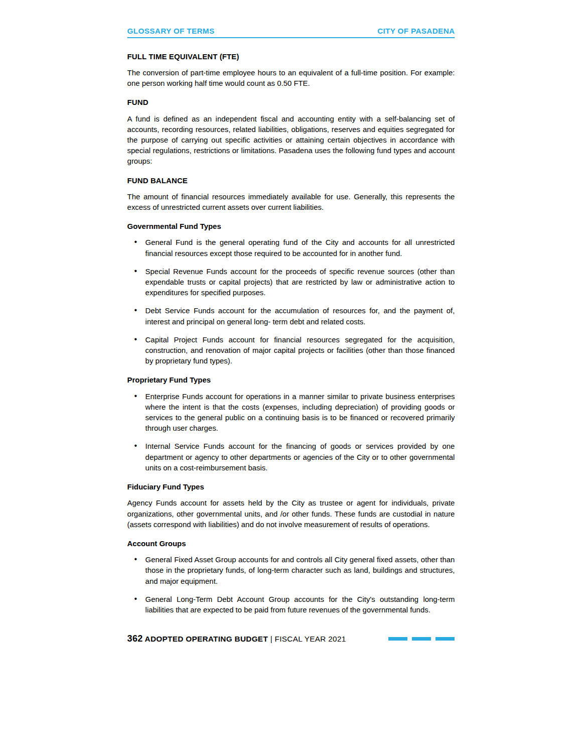Glossary of Terms City of Pasadena
Full Time Equivalent (FTE)
The conversion of part-time employee hours to an equivalent of a full-time position. For example: one person working half time would count as 0.50 FTE.
Fund
A fund is defined as an independent fiscal and accounting entity with a self-balancing set of accounts, recording resources, related liabilities, obligations, reserves and equities segregated for the purpose of carrying out specific activities or attaining certain objectives in accordance with special regulations, restrictions or limitations. Pasadena uses the following fund types and account groups:
Fund Balance
The amount of financial resources immediately available for use. Generally, this represents the excess of unrestricted current assets over current liabilities.
Governmental Fund Types
General Fund is the general operating fund of the City and accounts for all unrestricted financial resources except those required to be accounted for in another fund.
Special Revenue Funds account for the proceeds of specific revenue sources (other than expendable trusts or capital projects) that are restricted by law or administrative action to expenditures for specified purposes.
Debt Service Funds account for the accumulation of resources for, and the payment of, interest and principal on general long- term debt and related costs.
Capital Project Funds account for financial resources segregated for the acquisition, construction, and renovation of major capital projects or facilities (other than those financed by proprietary fund types).
Proprietary Fund Types
Enterprise Funds account for operations in a manner similar to private business enterprises where the intent is that the costs (expenses, including depreciation) of providing goods or services to the general public on a continuing basis is to be financed or recovered primarily through user charges.
Internal Service Funds account for the financing of goods or services provided by one department or agency to other departments or agencies of the City or to other governmental units on a cost-reimbursement basis.
Fiduciary Fund Types
Agency Funds account for assets held by the City as trustee or agent for individuals, private organizations, other governmental units, and /or other funds. These funds are custodial in nature (assets correspond with liabilities) and do not involve measurement of results of operations.
Account Groups
General Fixed Asset Group accounts for and controls all City general fixed assets, other than those in the proprietary funds, of long-term character such as land, buildings and structures, and major equipment.
General Long-Term Debt Account Group accounts for the City's outstanding long-term liabilities that are expected to be paid from future revenues of the governmental funds.
362 Adopted Operating Budget | Fiscal Year 2021